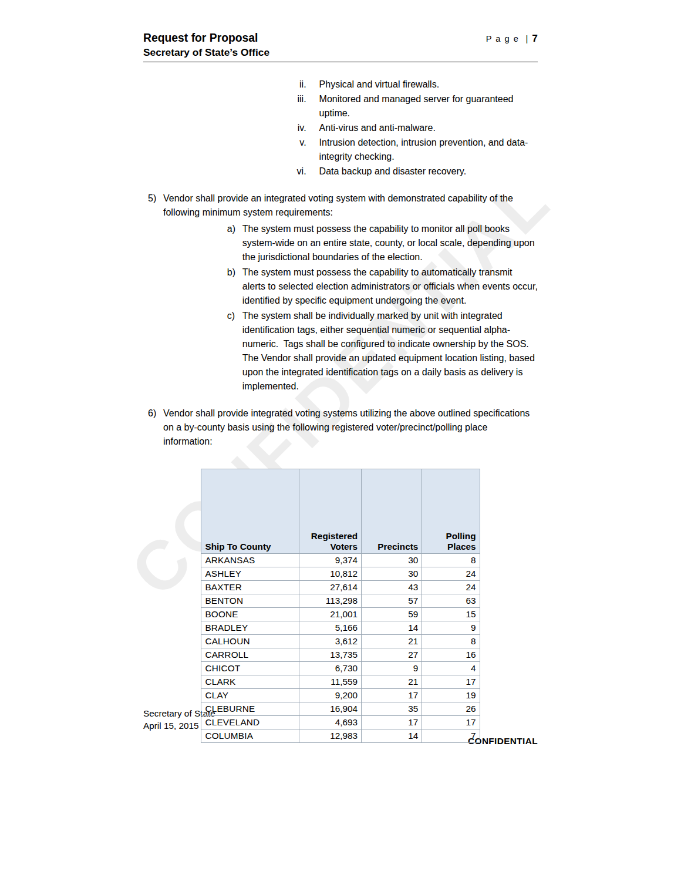CONFIDENTIAL
Request for Proposal
Secretary of State’s Office
P a g e | 7
ii. Physical and virtual firewalls.
iii. Monitored and managed server for guaranteed uptime.
iv. Anti-virus and anti-malware.
v. Intrusion detection, intrusion prevention, and data-integrity checking.
vi. Data backup and disaster recovery.
5)
Vendor shall provide an integrated voting system with demonstrated capability of the following minimum system requirements:
a) The system must possess the capability to monitor all poll books system-wide on an entire state, county, or local scale, depending upon the jurisdictional boundaries of the election.
b) The system must possess the capability to automatically transmit alerts to selected election administrators or officials when events occur, identified by specific equipment undergoing the event.
c) The system shall be individually marked by unit with integrated identification tags, either sequential numeric or sequential alpha-numeric. Tags shall be configured to indicate ownership by the SOS. The Vendor shall provide an updated equipment location listing, based upon the integrated identification tags on a daily basis as delivery is implemented.
6)
Vendor shall provide integrated voting systems utilizing the above outlined specifications on a by-county basis using the following registered voter/precinct/polling place information:
| Ship To County | Registered Voters | Precincts | Polling Places |
| --- | --- | --- | --- |
| ARKANSAS | 9,374 | 30 | 8 |
| ASHLEY | 10,812 | 30 | 24 |
| BAXTER | 27,614 | 43 | 24 |
| BENTON | 113,298 | 57 | 63 |
| BOONE | 21,001 | 59 | 15 |
| BRADLEY | 5,166 | 14 | 9 |
| CALHOUN | 3,612 | 21 | 8 |
| CARROLL | 13,735 | 27 | 16 |
| CHICOT | 6,730 | 9 | 4 |
| CLARK | 11,559 | 21 | 17 |
| CLAY | 9,200 | 17 | 19 |
| CLEBURNE | 16,904 | 35 | 26 |
| CLEVELAND | 4,693 | 17 | 17 |
| COLUMBIA | 12,983 | 14 | 7 |
Secretary of State
April 15, 2015
CONFIDENTIAL